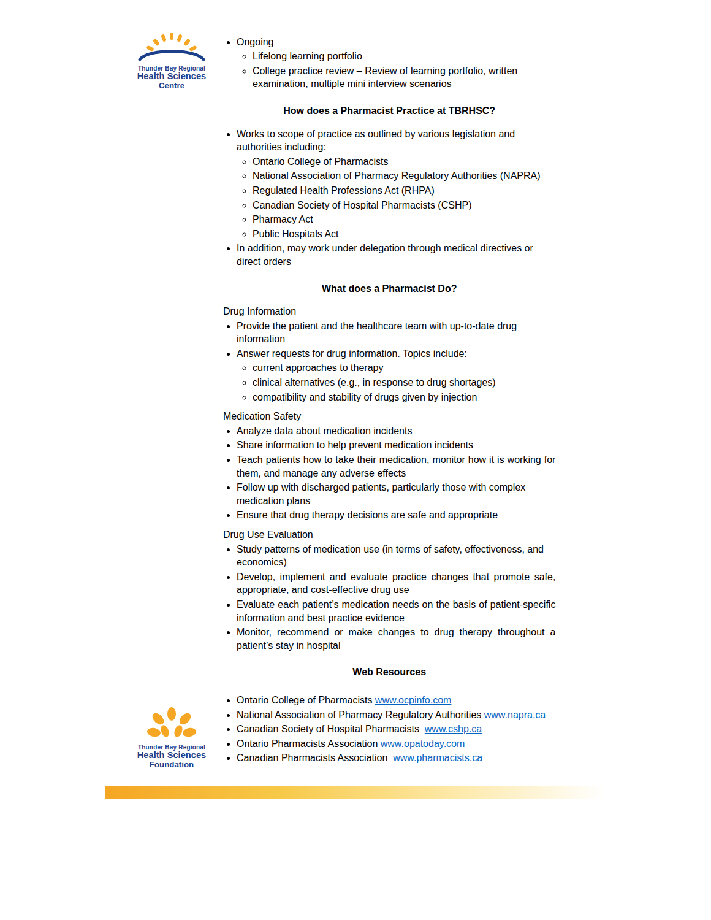Thunder Bay Regional
Health Sciences
Centre
Thunder Bay Regional
Health Sciences
Foundation
Ongoing
Lifelong learning portfolio
College practice review – Review of learning portfolio, written examination, multiple mini interview scenarios
How does a Pharmacist Practice at TBRHSC?
Works to scope of practice as outlined by various legislation and authorities including:
Ontario College of Pharmacists
National Association of Pharmacy Regulatory Authorities (NAPRA)
Regulated Health Professions Act (RHPA)
Canadian Society of Hospital Pharmacists (CSHP)
Pharmacy Act
Public Hospitals Act
In addition, may work under delegation through medical directives or direct orders
What does a Pharmacist Do?
Drug Information
Provide the patient and the healthcare team with up-to-date drug information
Answer requests for drug information. Topics include:
current approaches to therapy
clinical alternatives (e.g., in response to drug shortages)
compatibility and stability of drugs given by injection
Medication Safety
Analyze data about medication incidents
Share information to help prevent medication incidents
Teach patients how to take their medication, monitor how it is working for them, and manage any adverse effects
Follow up with discharged patients, particularly those with complex medication plans
Ensure that drug therapy decisions are safe and appropriate
Drug Use Evaluation
Study patterns of medication use (in terms of safety, effectiveness, and economics)
Develop, implement and evaluate practice changes that promote safe, appropriate, and cost-effective drug use
Evaluate each patient’s medication needs on the basis of patient-specific information and best practice evidence
Monitor, recommend or make changes to drug therapy throughout a patient’s stay in hospital
Web Resources
Ontario College of Pharmacists www.ocpinfo.com
National Association of Pharmacy Regulatory Authorities www.napra.ca
Canadian Society of Hospital Pharmacists www.cshp.ca
Ontario Pharmacists Association www.opatoday.com
Canadian Pharmacists Association www.pharmacists.ca